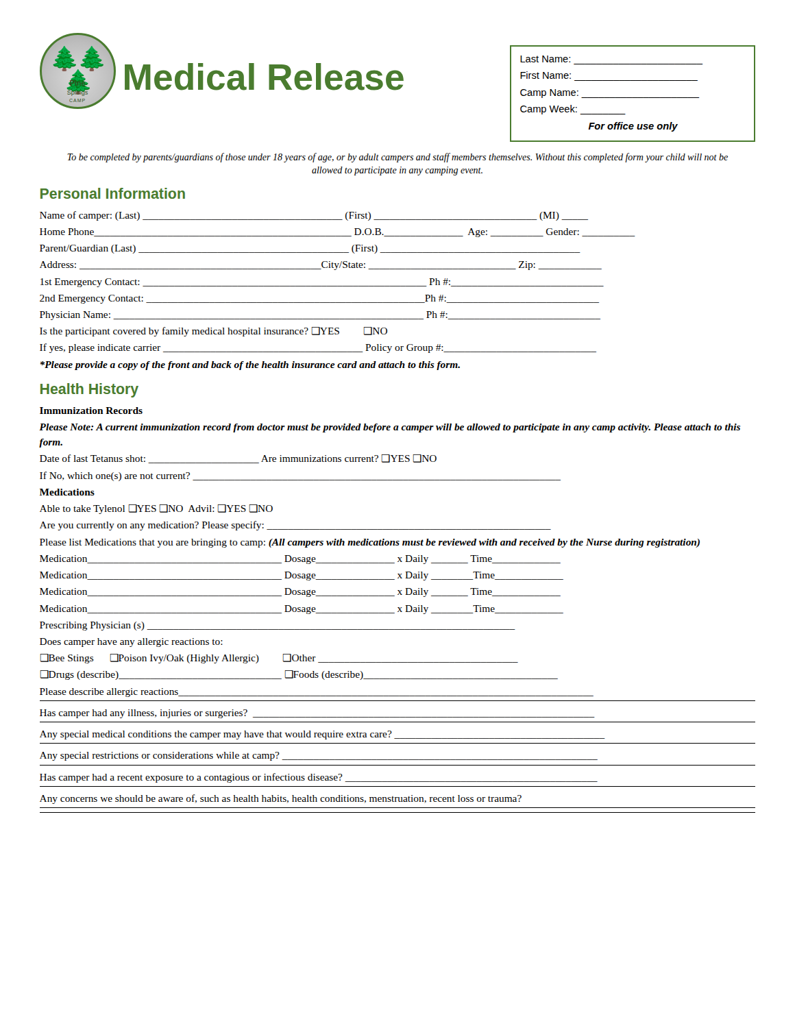🌲🌲🌲
Pine
Springs
CAMP
Medical Release
Last Name: _______________________
First Name: ______________________
Camp Name: _____________________
Camp Week: ________
For office use only
To be completed by parents/guardians of those under 18 years of age, or by adult campers and staff members themselves. Without this completed form your child will not be allowed to participate in any camping event.
Personal Information
Name of camper: (Last) ______________________________________ (First) _______________________________ (MI) _____
Home Phone_________________________________________________ D.O.B._______________ Age: __________ Gender: __________
Parent/Guardian (Last) ________________________________________ (First) ______________________________________
Address: ______________________________________________City/State: ____________________________ Zip: ____________
1st Emergency Contact: ______________________________________________________ Ph #:_____________________________
2nd Emergency Contact: _____________________________________________________Ph #:_____________________________
Physician Name: ___________________________________________________________ Ph #:_____________________________
Is the participant covered by family medical hospital insurance? ❑YES ❑NO
If yes, please indicate carrier ______________________________________ Policy or Group #:_____________________________
*Please provide a copy of the front and back of the health insurance card and attach to this form.
Health History
Immunization Records
Please Note: A current immunization record from doctor must be provided before a camper will be allowed to participate in any camp activity. Please attach to this form.
Date of last Tetanus shot: _____________________ Are immunizations current? ❑YES ❑NO
If No, which one(s) are not current? ______________________________________________________________________
Medications
Able to take Tylenol ❑YES ❑NO Advil: ❑YES ❑NO
Are you currently on any medication? Please specify: ______________________________________________________
Please list Medications that you are bringing to camp: (All campers with medications must be reviewed with and received by the Nurse during registration)
Medication_____________________________________ Dosage_______________ x Daily _______ Time_____________
Medication_____________________________________ Dosage_______________ x Daily ________Time_____________
Medication_____________________________________ Dosage_______________ x Daily _______ Time_____________
Medication_____________________________________ Dosage_______________ x Daily ________Time_____________
Prescribing Physician (s) ______________________________________________________________________
Does camper have any allergic reactions to:
❑Bee Stings ❑Poison Ivy/Oak (Highly Allergic) ❑Other ______________________________________
❑Drugs (describe)_______________________________ ❑Foods (describe)_____________________________________
Please describe allergic reactions_______________________________________________________________________________
Has camper had any illness, injuries or surgeries? _________________________________________________________________
Any special medical conditions the camper may have that would require extra care? ________________________________________
Any special restrictions or considerations while at camp? ____________________________________________________________
Has camper had a recent exposure to a contagious or infectious disease? ________________________________________________
Any concerns we should be aware of, such as health habits, health conditions, menstruation, recent loss or trauma?